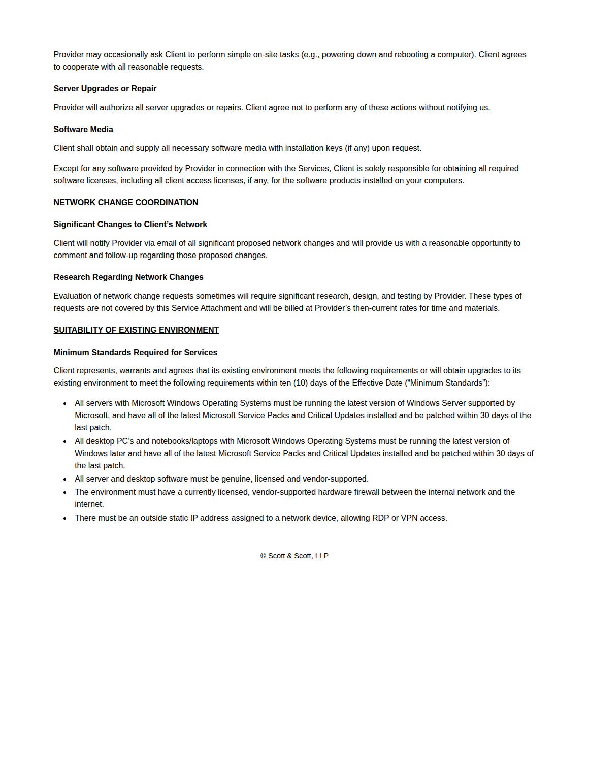Provider may occasionally ask Client to perform simple on-site tasks (e.g., powering down and rebooting a computer). Client agrees to cooperate with all reasonable requests.
Server Upgrades or Repair
Provider will authorize all server upgrades or repairs. Client agree not to perform any of these actions without notifying us.
Software Media
Client shall obtain and supply all necessary software media with installation keys (if any) upon request.
Except for any software provided by Provider in connection with the Services, Client is solely responsible for obtaining all required software licenses, including all client access licenses, if any, for the software products installed on your computers.
NETWORK CHANGE COORDINATION
Significant Changes to Client’s Network
Client will notify Provider via email of all significant proposed network changes and will provide us with a reasonable opportunity to comment and follow-up regarding those proposed changes.
Research Regarding Network Changes
Evaluation of network change requests sometimes will require significant research, design, and testing by Provider. These types of requests are not covered by this Service Attachment and will be billed at Provider’s then-current rates for time and materials.
SUITABILITY OF EXISTING ENVIRONMENT
Minimum Standards Required for Services
Client represents, warrants and agrees that its existing environment meets the following requirements or will obtain upgrades to its existing environment to meet the following requirements within ten (10) days of the Effective Date (“Minimum Standards”):
All servers with Microsoft Windows Operating Systems must be running the latest version of Windows Server supported by Microsoft, and have all of the latest Microsoft Service Packs and Critical Updates installed and be patched within 30 days of the last patch.
All desktop PC’s and notebooks/laptops with Microsoft Windows Operating Systems must be running the latest version of Windows later and have all of the latest Microsoft Service Packs and Critical Updates installed and be patched within 30 days of the last patch.
All server and desktop software must be genuine, licensed and vendor-supported.
The environment must have a currently licensed, vendor-supported hardware firewall between the internal network and the internet.
There must be an outside static IP address assigned to a network device, allowing RDP or VPN access.
© Scott & Scott, LLP